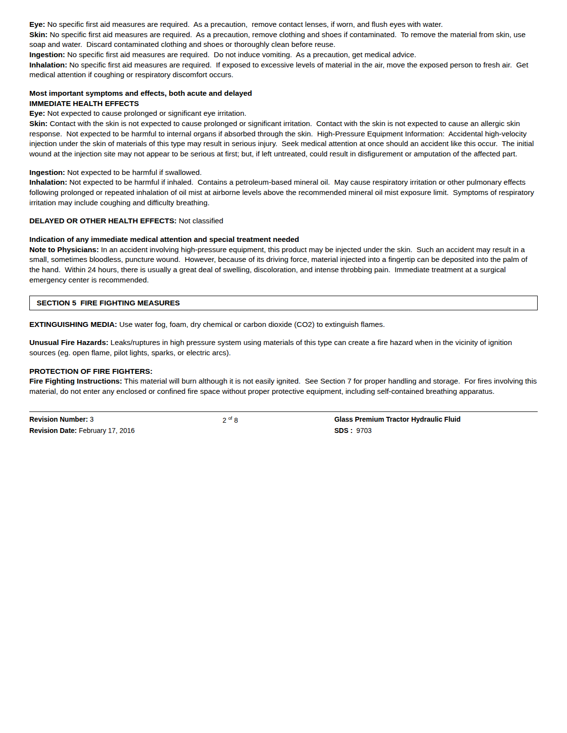Eye: No specific first aid measures are required. As a precaution, remove contact lenses, if worn, and flush eyes with water.
Skin: No specific first aid measures are required. As a precaution, remove clothing and shoes if contaminated. To remove the material from skin, use soap and water. Discard contaminated clothing and shoes or thoroughly clean before reuse.
Ingestion: No specific first aid measures are required. Do not induce vomiting. As a precaution, get medical advice.
Inhalation: No specific first aid measures are required. If exposed to excessive levels of material in the air, move the exposed person to fresh air. Get medical attention if coughing or respiratory discomfort occurs.
Most important symptoms and effects, both acute and delayed
IMMEDIATE HEALTH EFFECTS
Eye: Not expected to cause prolonged or significant eye irritation.
Skin: Contact with the skin is not expected to cause prolonged or significant irritation. Contact with the skin is not expected to cause an allergic skin response. Not expected to be harmful to internal organs if absorbed through the skin. High-Pressure Equipment Information: Accidental high-velocity injection under the skin of materials of this type may result in serious injury. Seek medical attention at once should an accident like this occur. The initial wound at the injection site may not appear to be serious at first; but, if left untreated, could result in disfigurement or amputation of the affected part.
Ingestion: Not expected to be harmful if swallowed.
Inhalation: Not expected to be harmful if inhaled. Contains a petroleum-based mineral oil. May cause respiratory irritation or other pulmonary effects following prolonged or repeated inhalation of oil mist at airborne levels above the recommended mineral oil mist exposure limit. Symptoms of respiratory irritation may include coughing and difficulty breathing.
DELAYED OR OTHER HEALTH EFFECTS: Not classified
Indication of any immediate medical attention and special treatment needed
Note to Physicians: In an accident involving high-pressure equipment, this product may be injected under the skin. Such an accident may result in a small, sometimes bloodless, puncture wound. However, because of its driving force, material injected into a fingertip can be deposited into the palm of the hand. Within 24 hours, there is usually a great deal of swelling, discoloration, and intense throbbing pain. Immediate treatment at a surgical emergency center is recommended.
SECTION 5 FIRE FIGHTING MEASURES
EXTINGUISHING MEDIA: Use water fog, foam, dry chemical or carbon dioxide (CO2) to extinguish flames.
Unusual Fire Hazards: Leaks/ruptures in high pressure system using materials of this type can create a fire hazard when in the vicinity of ignition sources (eg. open flame, pilot lights, sparks, or electric arcs).
PROTECTION OF FIRE FIGHTERS:
Fire Fighting Instructions: This material will burn although it is not easily ignited. See Section 7 for proper handling and storage. For fires involving this material, do not enter any enclosed or confined fire space without proper protective equipment, including self-contained breathing apparatus.
| Revision Number: 3 Revision Date: February 17, 2016 | 2 of 8 | Glass Premium Tractor Hydraulic Fluid SDS : 9703 |